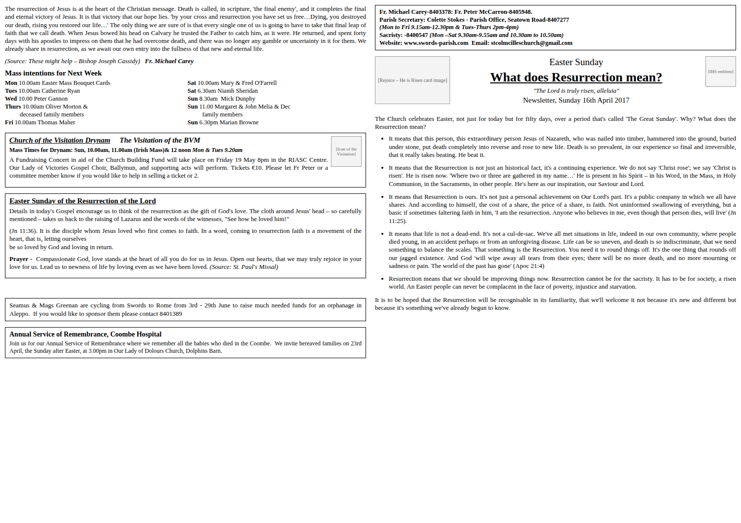The resurrection of Jesus is at the heart of the Christian message. Death is called, in scripture, 'the final enemy', and it completes the final and eternal victory of Jesus. It is that victory that our hope lies. 'by your cross and resurrection you have set us free…Dying, you destroyed our death, rising you restored our life…' The only thing we are sure of is that every single one of us is going to have to take that final leap of faith that we call death. When Jesus bowed his head on Calvary he trusted the Father to catch him, as it were. He returned, and spent forty days with his apostles to impress on them that he had overcome death, and there was no longer any gamble or uncertainty in it for them. We already share in resurrection, as we await our own entry into the fullness of that new and eternal life.
(Source: These might help – Bishop Joseph Cassidy) Fr. Michael Carey
Mass intentions for Next Week
| Mon 10.00am Easter Mass Bouquet Cards | Sat 10.00am Mary & Fred O'Farrell |
| Tues 10.00am Catherine Ryan | Sat 6.30am Niamh Sheridan |
| Wed 10.00 Peter Gannon | Sun 8.30am Mick Dunphy |
| Thurs 10.00am Oliver Morton & | Sun 11.00 Margaret & John Melia & Dec |
| deceased family members | family members |
| Fri 10.00am Thomas Maher | Sun 6.30pm Marian Browne |
[Icon of the Visitation]
Church of the Visitation Drynam The Visitation of the BVM
Mass Times for Drynam: Sun, 10.00am, 11.00am (Irish Mass)& 12 noon Mon & Tues 9.20am
A Fundraising Concert in aid of the Church Building Fund will take place on Friday 19 May 8pm in the RIASC Centre. Our Lady of Victories Gospel Choir, Ballymun, and supporting acts will perform. Tickets €10. Please let Fr Peter or a committee member know if you would like to help in selling a ticket or 2.
Easter Sunday of the Resurrection of the Lord
Details in today's Gospel encourage us to think of the resurrection as the gift of God's love. The cloth around Jesus' head – so carefully mentioned – takes us back to the raising of Lazarus and the words of the witnesses, "See how he loved him!"
(Jn 11:36). It is the disciple whom Jesus loved who first comes to faith. In a word, coming to resurrection faith is a movement of the heart, that is, letting ourselves
be so loved by God and loving in return.
Prayer - Compassionate God, love stands at the heart of all you do for us in Jesus. Open our hearts, that we may truly rejoice in your love for us. Lead us to newness of life by loving even as we have been loved. (Source: St. Paul's Missal)
Seamus & Mags Greenan are cycling from Swords to Rome from 3rd - 29th June to raise much needed funds for an orphanage in Aleppo. If you would like to sponsor them please contact 8401389
Annual Service of Remembrance, Coombe Hospital
Join us for our Annual Service of Remembrance where we remember all the babies who died in the Coombe. We invite bereaved families on 23rd April, the Sunday after Easter, at 3.00pm in Our Lady of Dolours Church, Dolphins Barn.
Fr. Michael Carey-8403378: Fr. Peter McCarron-8405948.
Parish Secretary: Colette Stokes - Parish Office, Seatown Road-8407277
(Mon to Fri 9.15am-12.30pm & Tues-Thurs 2pm-4pm)
Sacristy: -8400547 (Mon –Sat 9.30am-9.55am and 10.30am to 10.50am)
Website: www.swords-parish.com Email: stcolmcilleschurch@gmail.com
[Rejoice – He is Risen card image]
Easter Sunday
What does Resurrection mean?
"The Lord is truly risen, alleluia"
Newsletter, Sunday 16th April 2017
[IHS emblem]
The Church celebrates Easter, not just for today but for fifty days, over a period that's called 'The Great Sunday'. Why? What does the Resurrection mean?
It means that this person, this extraordinary person Jesus of Nazareth, who was nailed into timber, hammered into the ground, buried under stone, put death completely into reverse and rose to new life. Death is so prevalent, in our experience so final and irreversible, that it really takes beating. He beat it.
It means that the Resurrection is not just an historical fact, it's a continuing experience. We do not say 'Christ rose'; we say 'Christ is risen'. He is risen now. 'Where two or three are gathered in my name…' He is present in his Spirit – in his Word, in the Mass, in Holy Communion, in the Sacraments, in other people. He's here as our inspiration, our Saviour and Lord.
It means that Resurrection is ours. It's not just a personal achievement on Our Lord's part. It's a public company in which we all have shares. And according to himself, the cost of a share, the price of a share, is faith. Not uninformed swallowing of everything, but a basic if sometimes faltering faith in him, 'I am the resurrection. Anyone who believes in me, even though that person dies, will live' (Jn 11:25).
It means that life is not a dead-end. It's not a cul-de-sac. We've all met situations in life, indeed in our own community, where people died young, in an accident perhaps or from an unforgiving disease. Life can be so uneven, and death is so indiscriminate, that we need something to balance the scales. That something is the Resurrection. You need it to round things off. It's the one thing that rounds off our jagged existence. And God 'will wipe away all tears from their eyes; there will be no more death, and no more mourning or sadness or pain. The world of the past has gone' (Apoc 21:4)
Resurrection means that we should be improving things now. Resurrection cannot be for the sacristy. It has to be for society, a risen world. An Easter people can never be complacent in the face of poverty, injustice and starvation.
It is to be hoped that the Resurrection will be recognisable in its familiarity, that we'll welcome it not because it's new and different but because it's something we've already begun to know.